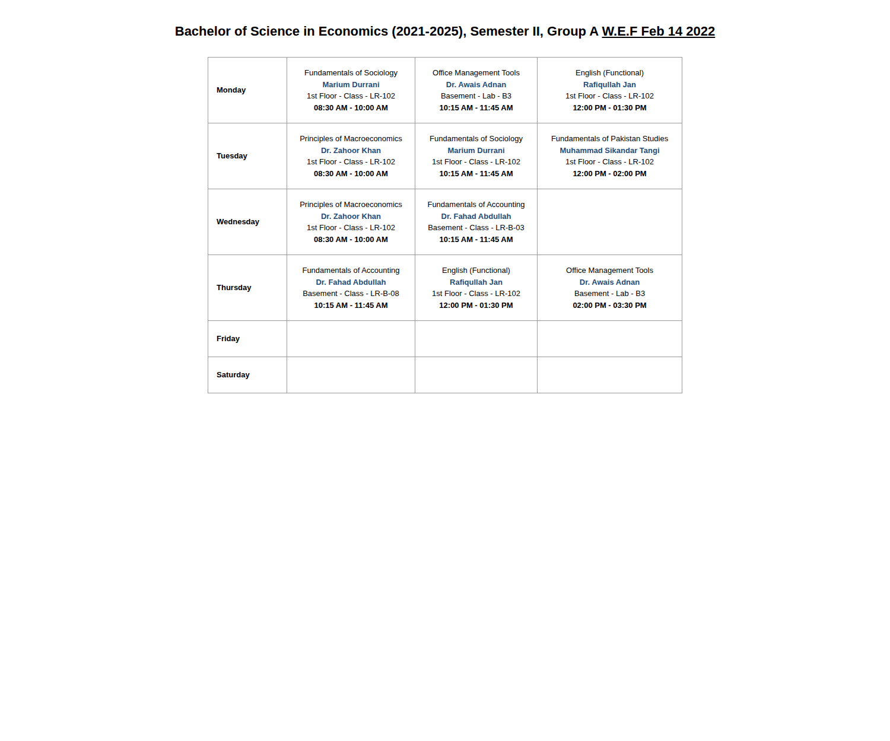Bachelor of Science in Economics (2021-2025), Semester II, Group A W.E.F Feb 14 2022
| Monday | Fundamentals of Sociology Marium Durrani 1st Floor - Class - LR-102 08:30 AM - 10:00 AM | Office Management Tools Dr. Awais Adnan Basement - Lab - B3 10:15 AM - 11:45 AM | English (Functional) Rafiqullah Jan 1st Floor - Class - LR-102 12:00 PM - 01:30 PM |
| Tuesday | Principles of Macroeconomics Dr. Zahoor Khan 1st Floor - Class - LR-102 08:30 AM - 10:00 AM | Fundamentals of Sociology Marium Durrani 1st Floor - Class - LR-102 10:15 AM - 11:45 AM | Fundamentals of Pakistan Studies Muhammad Sikandar Tangi 1st Floor - Class - LR-102 12:00 PM - 02:00 PM |
| Wednesday | Principles of Macroeconomics Dr. Zahoor Khan 1st Floor - Class - LR-102 08:30 AM - 10:00 AM | Fundamentals of Accounting Dr. Fahad Abdullah Basement - Class - LR-B-03 10:15 AM - 11:45 AM | |
| Thursday | Fundamentals of Accounting Dr. Fahad Abdullah Basement - Class - LR-B-08 10:15 AM - 11:45 AM | English (Functional) Rafiqullah Jan 1st Floor - Class - LR-102 12:00 PM - 01:30 PM | Office Management Tools Dr. Awais Adnan Basement - Lab - B3 02:00 PM - 03:30 PM |
| Friday | | | |
| Saturday | | | |